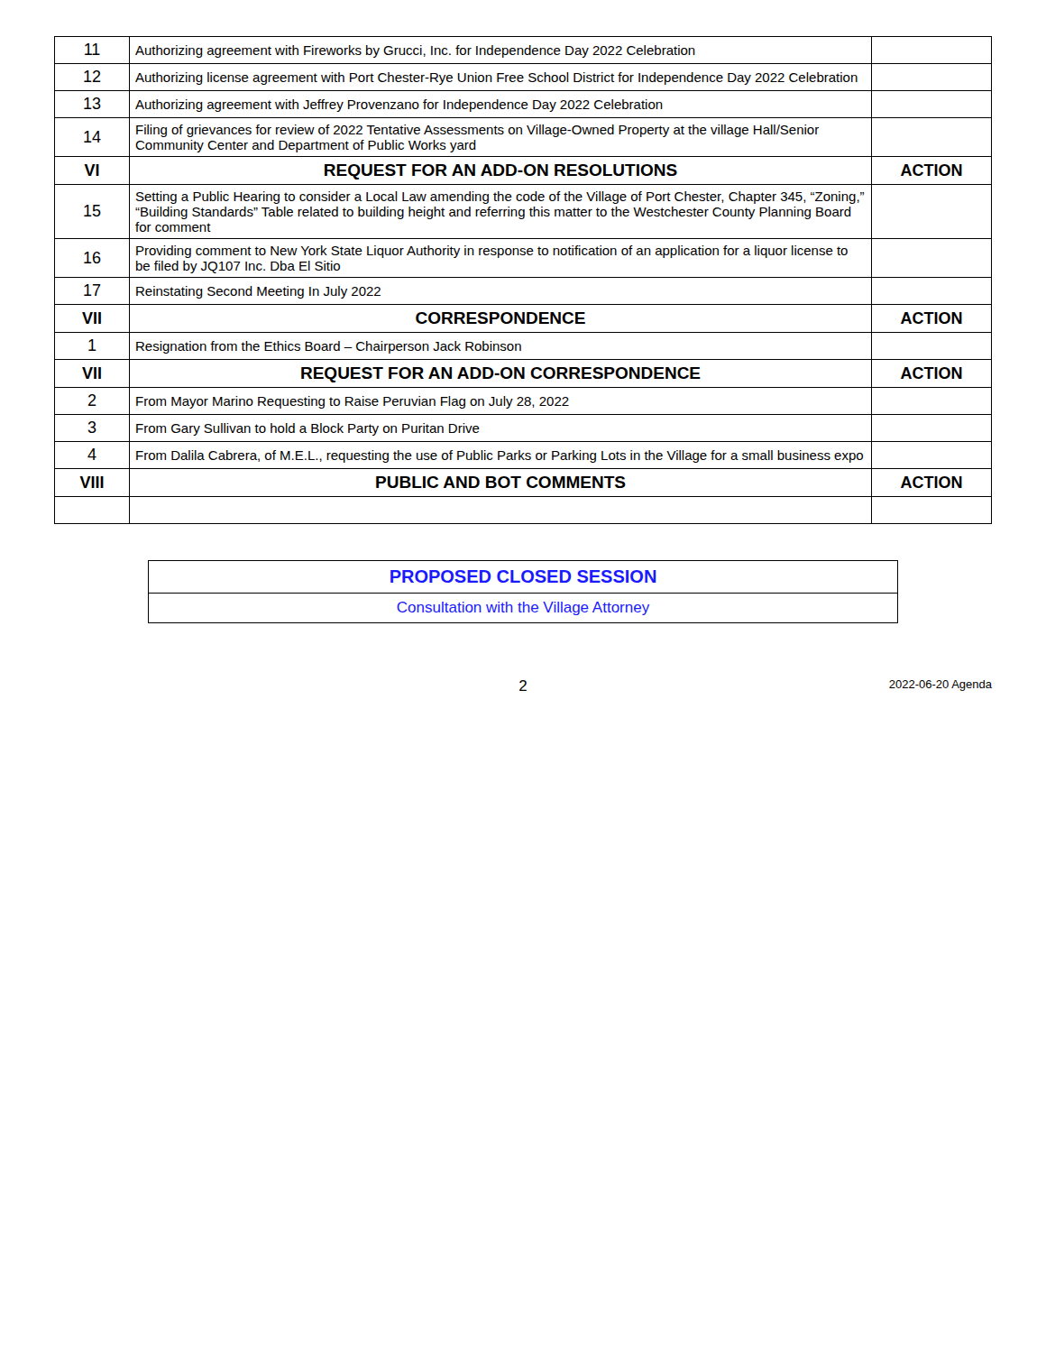| 11 | Authorizing agreement with Fireworks by Grucci, Inc. for Independence Day 2022 Celebration | |
| 12 | Authorizing license agreement with Port Chester-Rye Union Free School District for Independence Day 2022 Celebration | |
| 13 | Authorizing agreement with Jeffrey Provenzano for Independence Day 2022 Celebration | |
| 14 | Filing of grievances for review of 2022 Tentative Assessments on Village-Owned Property at the village Hall/Senior Community Center and Department of Public Works yard | |
| VI | REQUEST FOR AN ADD-ON RESOLUTIONS | ACTION |
| 15 | Setting a Public Hearing to consider a Local Law amending the code of the Village of Port Chester, Chapter 345, “Zoning,” “Building Standards” Table related to building height and referring this matter to the Westchester County Planning Board for comment | |
| 16 | Providing comment to New York State Liquor Authority in response to notification of an application for a liquor license to be filed by JQ107 Inc. Dba El Sitio | |
| 17 | Reinstating Second Meeting In July 2022 | |
| VII | CORRESPONDENCE | ACTION |
| 1 | Resignation from the Ethics Board – Chairperson Jack Robinson | |
| VII | REQUEST FOR AN ADD-ON CORRESPONDENCE | ACTION |
| 2 | From Mayor Marino Requesting to Raise Peruvian Flag on July 28, 2022 | |
| 3 | From Gary Sullivan to hold a Block Party on Puritan Drive | |
| 4 | From Dalila Cabrera, of M.E.L., requesting the use of Public Parks or Parking Lots in the Village for a small business expo | |
| VIII | PUBLIC AND BOT COMMENTS | ACTION |
| PROPOSED CLOSED SESSION |
| Consultation with the Village Attorney |
2
2022-06-20 Agenda